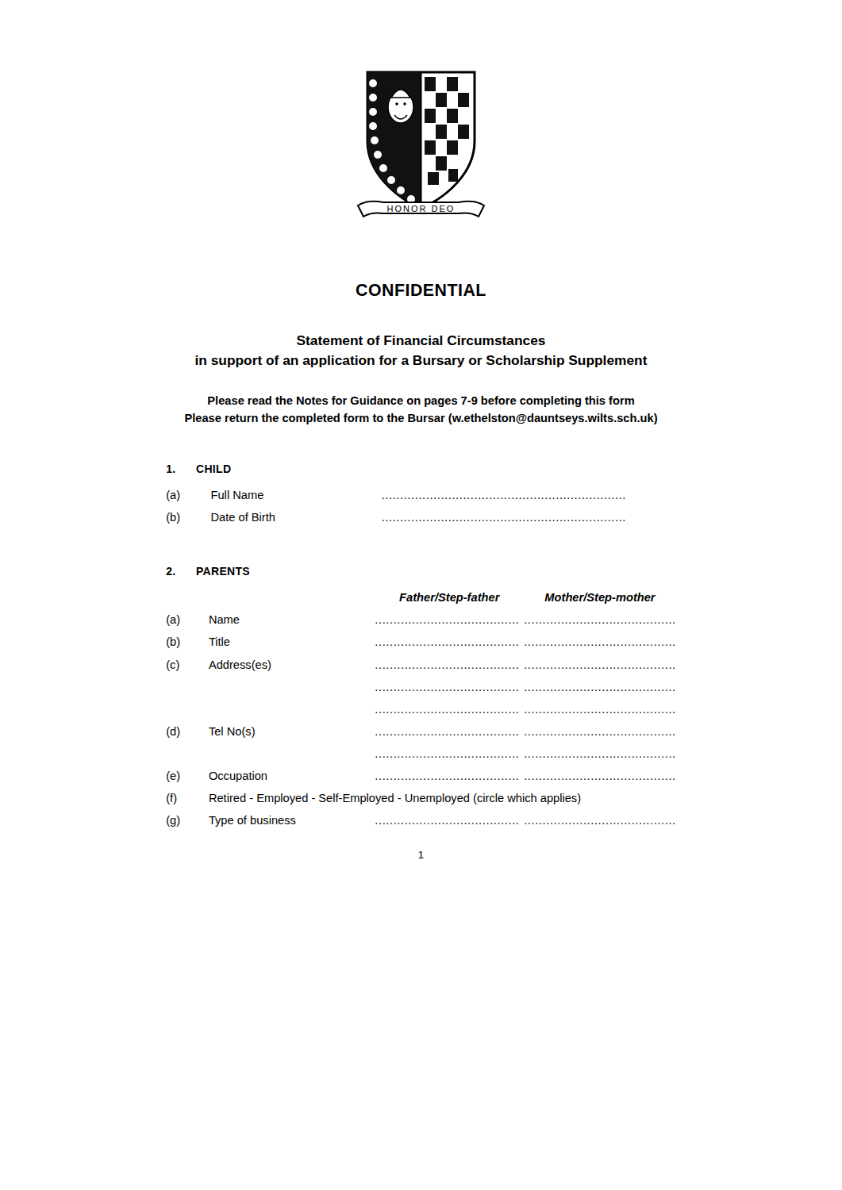HONOR DEO
CONFIDENTIAL
Statement of Financial Circumstances
in support of an application for a Bursary or Scholarship Supplement
Please read the Notes for Guidance on pages 7-9 before completing this form
Please return the completed form to the Bursar (w.ethelston@dauntseys.wilts.sch.uk)
1. CHILD
| (a) | Full Name | .................................................................. |
| (b) | Date of Birth | .................................................................. |
2. PARENTS
| | | Father/Step-father | Mother/Step-mother |
| (a) | Name | ....................................... | ......................................... |
| (b) | Title | ....................................... | ......................................... |
| (c) | Address(es) | ....................................... | ......................................... |
| | | ....................................... | ......................................... |
| | | ....................................... | ......................................... |
| (d) | Tel No(s) | ....................................... | ......................................... |
| | | ....................................... | ......................................... |
| (e) | Occupation | ....................................... | ......................................... |
| (f) | Retired - Employed - Self-Employed - Unemployed (circle which applies) |
| (g) | Type of business | ....................................... | ......................................... |
1